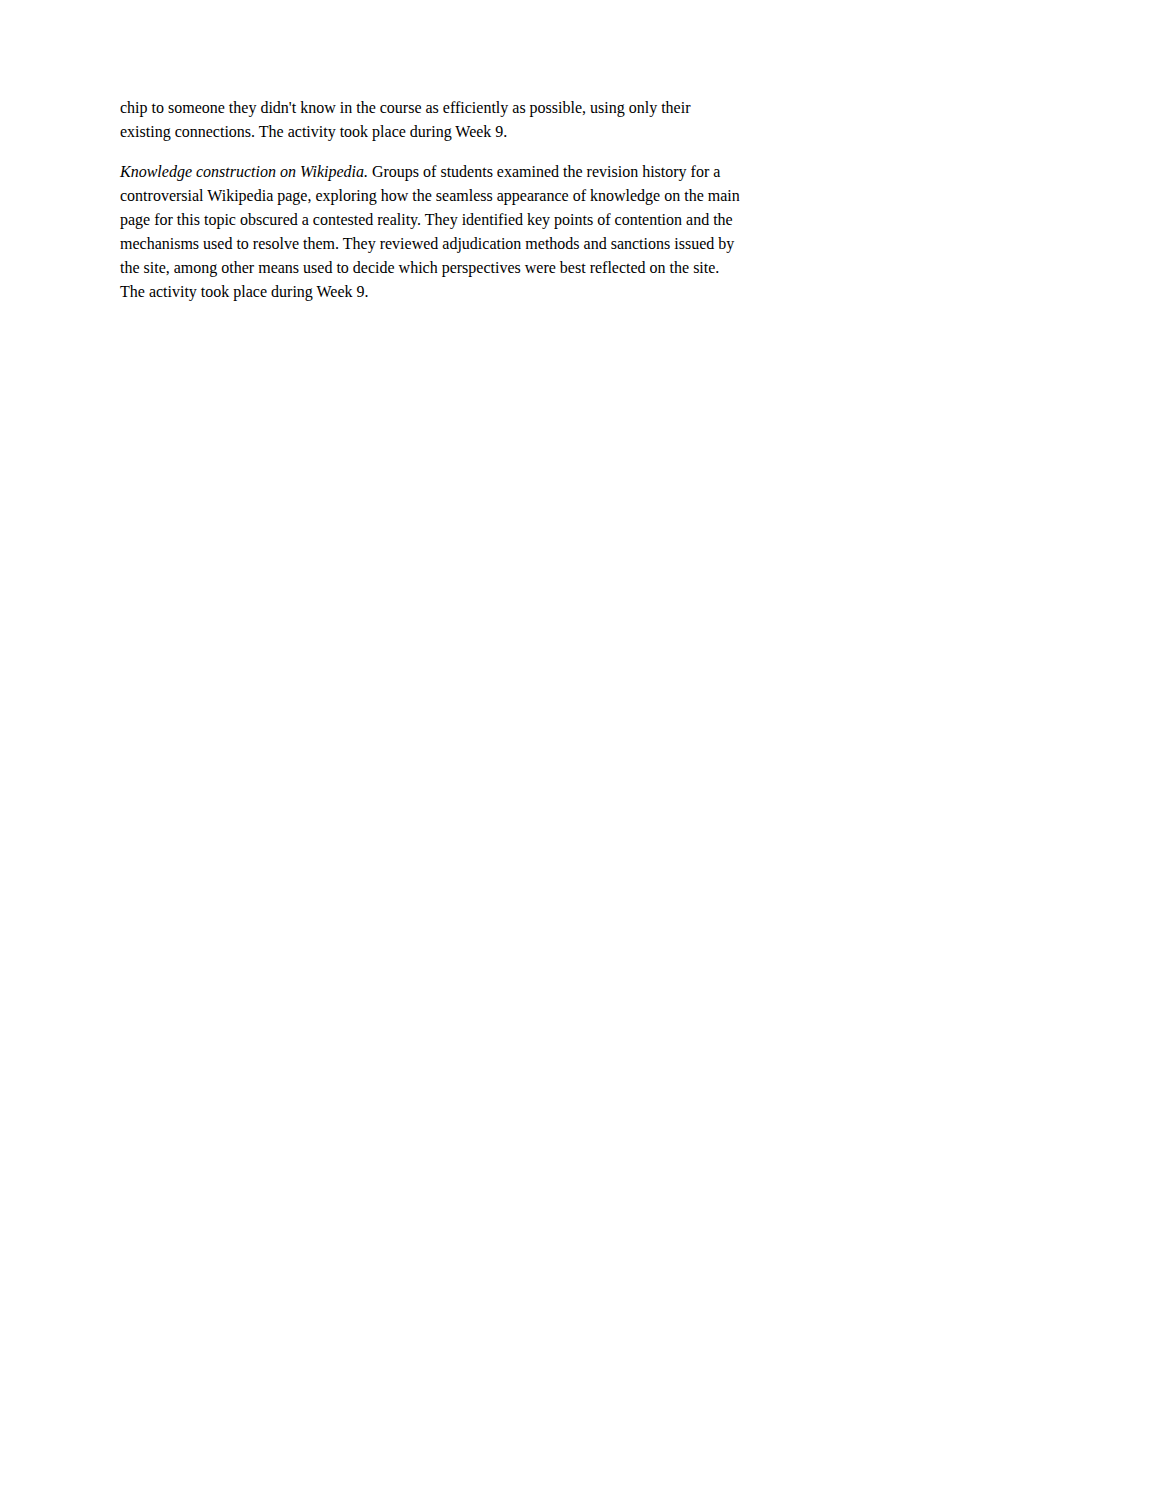chip to someone they didn't know in the course as efficiently as possible, using only their existing connections. The activity took place during Week 9.
Knowledge construction on Wikipedia. Groups of students examined the revision history for a controversial Wikipedia page, exploring how the seamless appearance of knowledge on the main page for this topic obscured a contested reality. They identified key points of contention and the mechanisms used to resolve them. They reviewed adjudication methods and sanctions issued by the site, among other means used to decide which perspectives were best reflected on the site. The activity took place during Week 9.